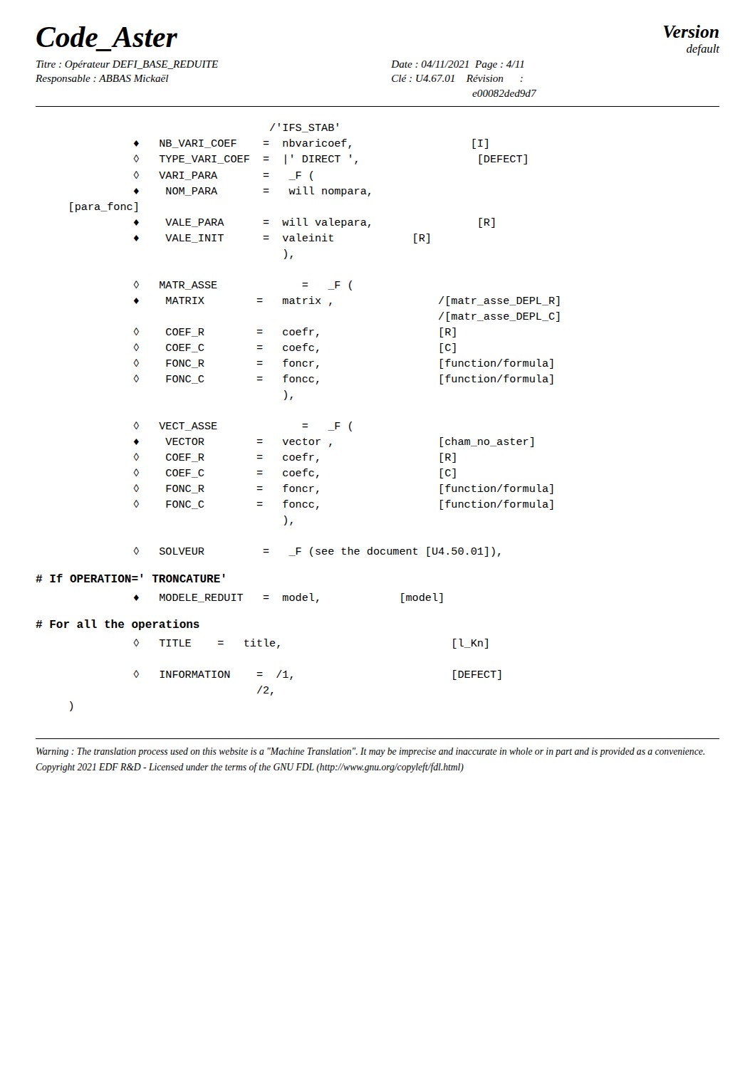Version default
Code_Aster
| Titre : Opérateur DEFI_BASE_REDUITE | Date : 04/11/2021 Page : 4/11 |
| Responsable : ABBAS Mickaël | Clé : U4.67.01 Révision : e00082ded9d7 |
                                    /'IFS_STAB'
               ♦   NB_VARI_COEF    =  nbvaricoef,                  [I]
               ◊   TYPE_VARI_COEF  =  |' DIRECT ',                  [DEFECT]
               ◊   VARI_PARA       =   _F (
               ♦    NOM_PARA       =   will nompara,
     [para_fonc]
               ♦    VALE_PARA      =  will valepara,                [R]
               ♦    VALE_INIT      =  valeinit            [R]
                                      ),

               ◊   MATR_ASSE             =   _F (
               ♦    MATRIX        =   matrix ,                /[matr_asse_DEPL_R]
                                                              /[matr_asse_DEPL_C]
               ◊    COEF_R        =   coefr,                  [R]
               ◊    COEF_C        =   coefc,                  [C]
               ◊    FONC_R        =   foncr,                  [function/formula]
               ◊    FONC_C        =   foncc,                  [function/formula]
                                      ),

               ◊   VECT_ASSE             =   _F (
               ♦    VECTOR        =   vector ,                [cham_no_aster]
               ◊    COEF_R        =   coefr,                  [R]
               ◊    COEF_C        =   coefc,                  [C]
               ◊    FONC_R        =   foncr,                  [function/formula]
               ◊    FONC_C        =   foncc,                  [function/formula]
                                      ),

               ◊   SOLVEUR         =   _F (see the document [U4.50.01]),
# If OPERATION=' TRONCATURE'
               ♦   MODELE_REDUIT   =  model,            [model]
# For all the operations
               ◊   TITLE    =   title,                          [l_Kn]

               ◊   INFORMATION    =  /1,                        [DEFECT]
                                  /2,
     )
Warning : The translation process used on this website is a "Machine Translation". It may be imprecise and inaccurate in whole or in part and is provided as a convenience.
Copyright 2021 EDF R&D - Licensed under the terms of the GNU FDL (http://www.gnu.org/copyleft/fdl.html)